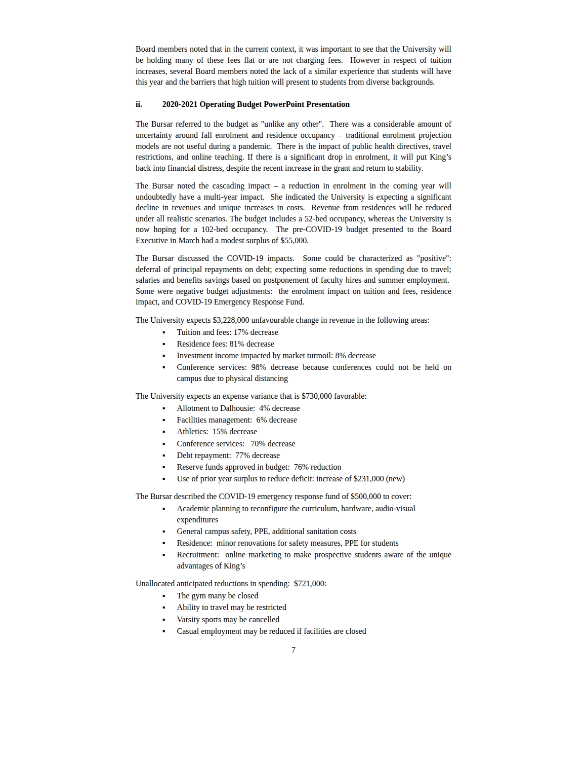Board members noted that in the current context, it was important to see that the University will be holding many of these fees flat or are not charging fees. However in respect of tuition increases, several Board members noted the lack of a similar experience that students will have this year and the barriers that high tuition will present to students from diverse backgrounds.
ii. 2020-2021 Operating Budget PowerPoint Presentation
The Bursar referred to the budget as "unlike any other". There was a considerable amount of uncertainty around fall enrolment and residence occupancy – traditional enrolment projection models are not useful during a pandemic. There is the impact of public health directives, travel restrictions, and online teaching. If there is a significant drop in enrolment, it will put King’s back into financial distress, despite the recent increase in the grant and return to stability.
The Bursar noted the cascading impact – a reduction in enrolment in the coming year will undoubtedly have a multi-year impact. She indicated the University is expecting a significant decline in revenues and unique increases in costs. Revenue from residences will be reduced under all realistic scenarios. The budget includes a 52-bed occupancy, whereas the University is now hoping for a 102-bed occupancy. The pre-COVID-19 budget presented to the Board Executive in March had a modest surplus of $55,000.
The Bursar discussed the COVID-19 impacts. Some could be characterized as "positive": deferral of principal repayments on debt; expecting some reductions in spending due to travel; salaries and benefits savings based on postponement of faculty hires and summer employment. Some were negative budget adjustments: the enrolment impact on tuition and fees, residence impact, and COVID-19 Emergency Response Fund.
The University expects $3,228,000 unfavourable change in revenue in the following areas:
Tuition and fees: 17% decrease
Residence fees: 81% decrease
Investment income impacted by market turmoil: 8% decrease
Conference services: 98% decrease because conferences could not be held on campus due to physical distancing
The University expects an expense variance that is $730,000 favorable:
Allotment to Dalhousie: 4% decrease
Facilities management: 6% decrease
Athletics: 15% decrease
Conference services: 70% decrease
Debt repayment: 77% decrease
Reserve funds approved in budget: 76% reduction
Use of prior year surplus to reduce deficit: increase of $231,000 (new)
The Bursar described the COVID-19 emergency response fund of $500,000 to cover:
Academic planning to reconfigure the curriculum, hardware, audio-visual expenditures
General campus safety, PPE, additional sanitation costs
Residence: minor renovations for safety measures, PPE for students
Recruitment: online marketing to make prospective students aware of the unique advantages of King’s
Unallocated anticipated reductions in spending: $721,000:
The gym many be closed
Ability to travel may be restricted
Varsity sports may be cancelled
Casual employment may be reduced if facilities are closed
7